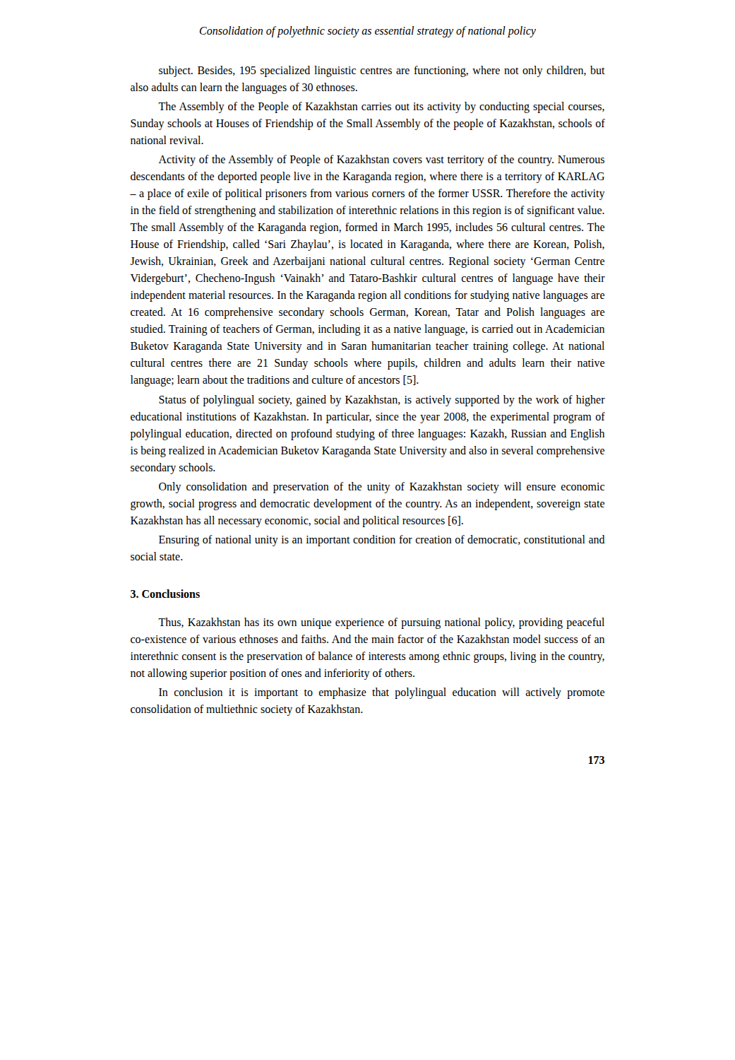Consolidation of polyethnic society as essential strategy of national policy
subject. Besides, 195 specialized linguistic centres are functioning, where not only children, but also adults can learn the languages of 30 ethnoses.
The Assembly of the People of Kazakhstan carries out its activity by conducting special courses, Sunday schools at Houses of Friendship of the Small Assembly of the people of Kazakhstan, schools of national revival.
Activity of the Assembly of People of Kazakhstan covers vast territory of the country. Numerous descendants of the deported people live in the Karaganda region, where there is a territory of KARLAG – a place of exile of political prisoners from various corners of the former USSR. Therefore the activity in the field of strengthening and stabilization of interethnic relations in this region is of significant value. The small Assembly of the Karaganda region, formed in March 1995, includes 56 cultural centres. The House of Friendship, called ‘Sari Zhaylau’, is located in Karaganda, where there are Korean, Polish, Jewish, Ukrainian, Greek and Azerbaijani national cultural centres. Regional society ‘German Centre Vidergeburt’, Checheno-Ingush ‘Vainakh’ and Tataro-Bashkir cultural centres of language have their independent material resources. In the Karaganda region all conditions for studying native languages are created. At 16 comprehensive secondary schools German, Korean, Tatar and Polish languages are studied. Training of teachers of German, including it as a native language, is carried out in Academician Buketov Karaganda State University and in Saran humanitarian teacher training college. At national cultural centres there are 21 Sunday schools where pupils, children and adults learn their native language; learn about the traditions and culture of ancestors [5].
Status of polylingual society, gained by Kazakhstan, is actively supported by the work of higher educational institutions of Kazakhstan. In particular, since the year 2008, the experimental program of polylingual education, directed on profound studying of three languages: Kazakh, Russian and English is being realized in Academician Buketov Karaganda State University and also in several comprehensive secondary schools.
Only consolidation and preservation of the unity of Kazakhstan society will ensure economic growth, social progress and democratic development of the country. As an independent, sovereign state Kazakhstan has all necessary economic, social and political resources [6].
Ensuring of national unity is an important condition for creation of democratic, constitutional and social state.
3. Conclusions
Thus, Kazakhstan has its own unique experience of pursuing national policy, providing peaceful co-existence of various ethnoses and faiths. And the main factor of the Kazakhstan model success of an interethnic consent is the preservation of balance of interests among ethnic groups, living in the country, not allowing superior position of ones and inferiority of others.
In conclusion it is important to emphasize that polylingual education will actively promote consolidation of multiethnic society of Kazakhstan.
173